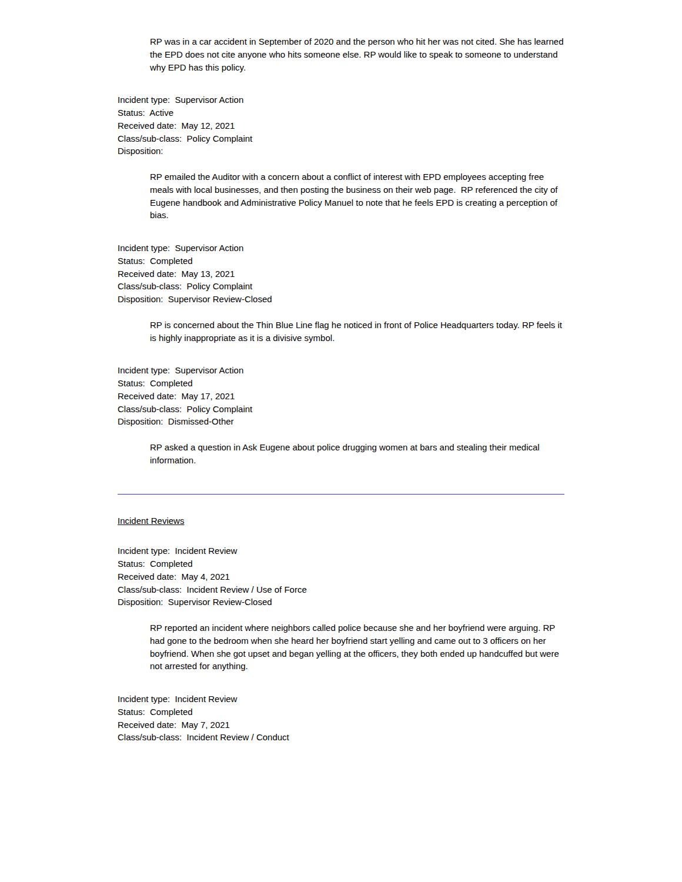RP was in a car accident in September of 2020 and the person who hit her was not cited. She has learned the EPD does not cite anyone who hits someone else. RP would like to speak to someone to understand why EPD has this policy.
Incident type: Supervisor Action
Status: Active
Received date: May 12, 2021
Class/sub-class: Policy Complaint
Disposition:
RP emailed the Auditor with a concern about a conflict of interest with EPD employees accepting free meals with local businesses, and then posting the business on their web page. RP referenced the city of Eugene handbook and Administrative Policy Manuel to note that he feels EPD is creating a perception of bias.
Incident type: Supervisor Action
Status: Completed
Received date: May 13, 2021
Class/sub-class: Policy Complaint
Disposition: Supervisor Review-Closed
RP is concerned about the Thin Blue Line flag he noticed in front of Police Headquarters today. RP feels it is highly inappropriate as it is a divisive symbol.
Incident type: Supervisor Action
Status: Completed
Received date: May 17, 2021
Class/sub-class: Policy Complaint
Disposition: Dismissed-Other
RP asked a question in Ask Eugene about police drugging women at bars and stealing their medical information.
Incident Reviews
Incident type: Incident Review
Status: Completed
Received date: May 4, 2021
Class/sub-class: Incident Review / Use of Force
Disposition: Supervisor Review-Closed
RP reported an incident where neighbors called police because she and her boyfriend were arguing. RP had gone to the bedroom when she heard her boyfriend start yelling and came out to 3 officers on her boyfriend. When she got upset and began yelling at the officers, they both ended up handcuffed but were not arrested for anything.
Incident type: Incident Review
Status: Completed
Received date: May 7, 2021
Class/sub-class: Incident Review / Conduct